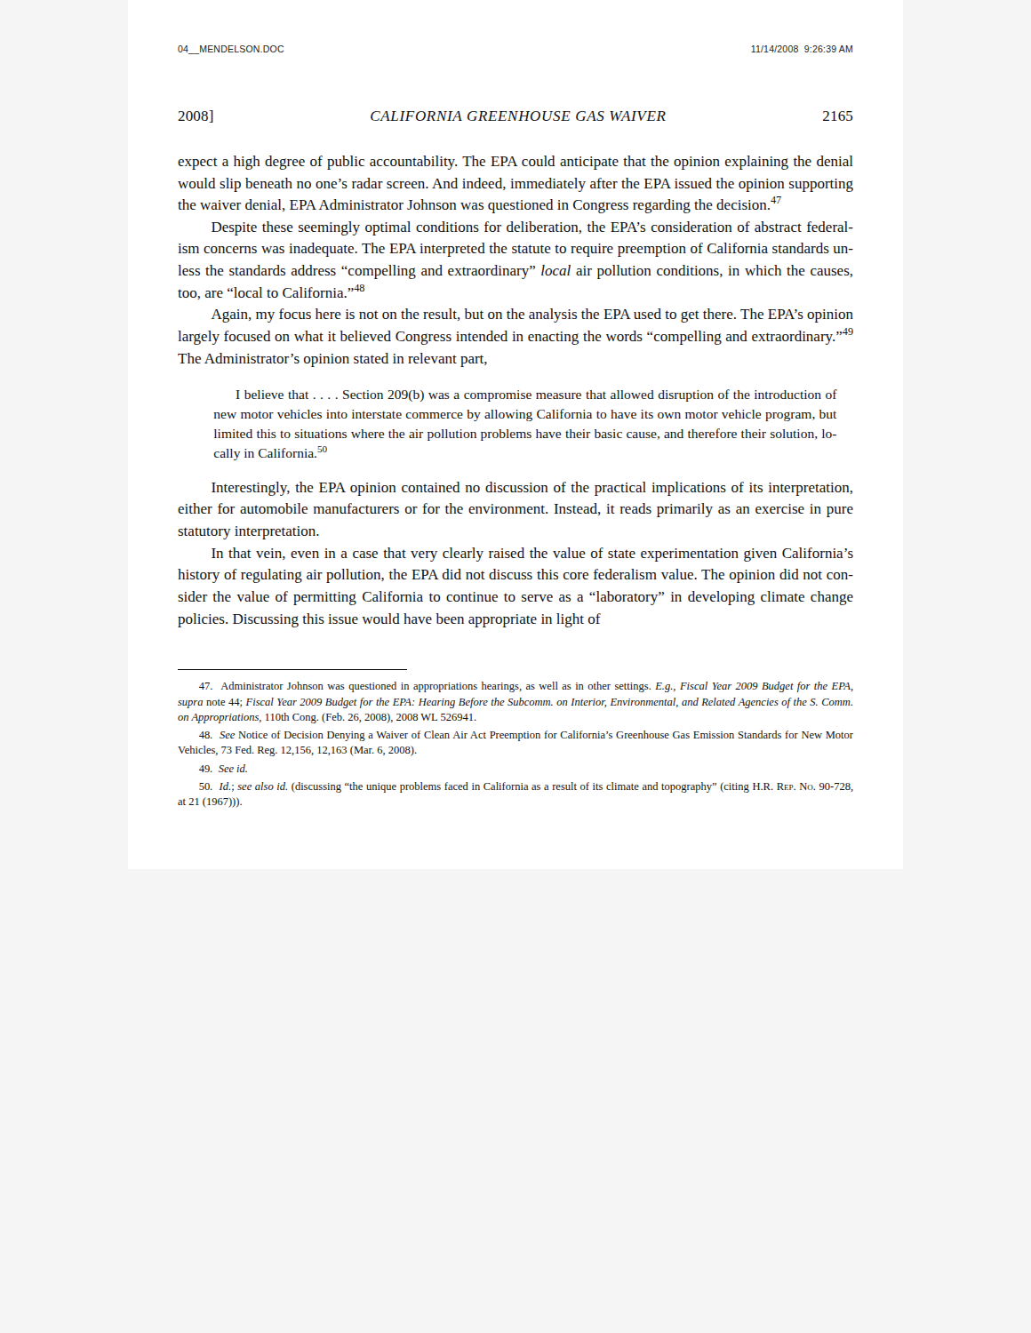04__MENDELSON.DOC 11/14/2008 9:26:39 AM
2008] CALIFORNIA GREENHOUSE GAS WAIVER 2165
expect a high degree of public accountability. The EPA could anticipate that the opinion explaining the denial would slip beneath no one’s radar screen. And indeed, immediately after the EPA issued the opinion supporting the waiver denial, EPA Administrator Johnson was questioned in Congress regarding the decision.47
Despite these seemingly optimal conditions for deliberation, the EPA’s consideration of abstract federalism concerns was inadequate. The EPA interpreted the statute to require preemption of California standards unless the standards address “compelling and extraordinary” local air pollution conditions, in which the causes, too, are “local to California.”48
Again, my focus here is not on the result, but on the analysis the EPA used to get there. The EPA’s opinion largely focused on what it believed Congress intended in enacting the words “compelling and extraordinary.”49 The Administrator’s opinion stated in relevant part,
I believe that . . . . Section 209(b) was a compromise measure that allowed disruption of the introduction of new motor vehicles into interstate commerce by allowing California to have its own motor vehicle program, but limited this to situations where the air pollution problems have their basic cause, and therefore their solution, locally in California.50
Interestingly, the EPA opinion contained no discussion of the practical implications of its interpretation, either for automobile manufacturers or for the environment. Instead, it reads primarily as an exercise in pure statutory interpretation.
In that vein, even in a case that very clearly raised the value of state experimentation given California’s history of regulating air pollution, the EPA did not discuss this core federalism value. The opinion did not consider the value of permitting California to continue to serve as a “laboratory” in developing climate change policies. Discussing this issue would have been appropriate in light of
47. Administrator Johnson was questioned in appropriations hearings, as well as in other settings. E.g., Fiscal Year 2009 Budget for the EPA, supra note 44; Fiscal Year 2009 Budget for the EPA: Hearing Before the Subcomm. on Interior, Environmental, and Related Agencies of the S. Comm. on Appropriations, 110th Cong. (Feb. 26, 2008), 2008 WL 526941.
48. See Notice of Decision Denying a Waiver of Clean Air Act Preemption for California’s Greenhouse Gas Emission Standards for New Motor Vehicles, 73 Fed. Reg. 12,156, 12,163 (Mar. 6, 2008).
49. See id.
50. Id.; see also id. (discussing “the unique problems faced in California as a result of its climate and topography” (citing H.R. Rep. No. 90-728, at 21 (1967))).